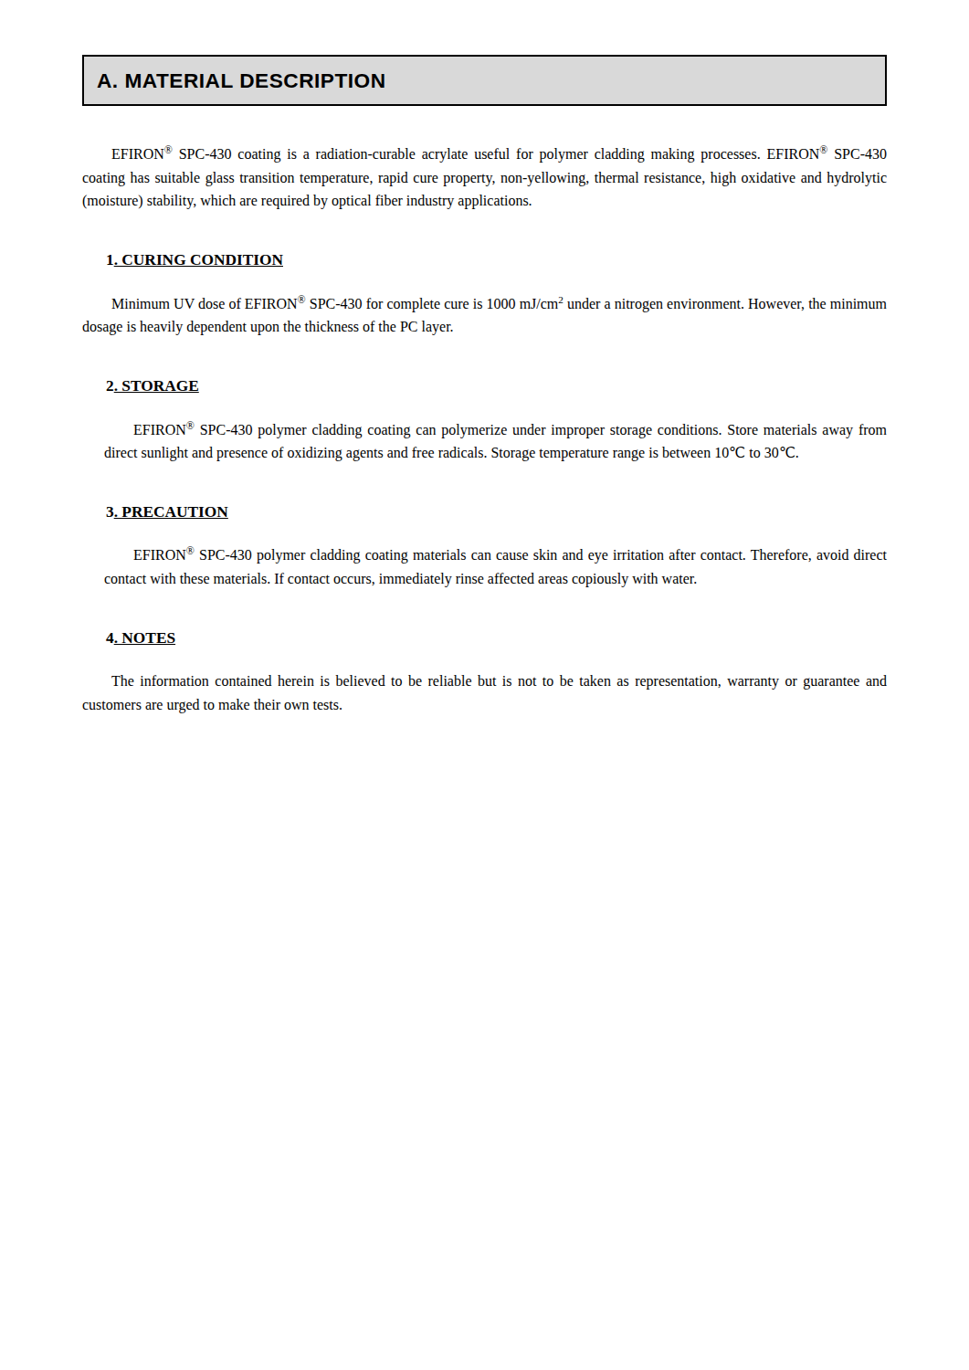A. MATERIAL DESCRIPTION
EFIRON® SPC-430 coating is a radiation-curable acrylate useful for polymer cladding making processes. EFIRON® SPC-430 coating has suitable glass transition temperature, rapid cure property, non-yellowing, thermal resistance, high oxidative and hydrolytic (moisture) stability, which are required by optical fiber industry applications.
1. CURING CONDITION
Minimum UV dose of EFIRON® SPC-430 for complete cure is 1000 mJ/cm2 under a nitrogen environment. However, the minimum dosage is heavily dependent upon the thickness of the PC layer.
2. STORAGE
EFIRON® SPC-430 polymer cladding coating can polymerize under improper storage conditions. Store materials away from direct sunlight and presence of oxidizing agents and free radicals. Storage temperature range is between 10℃ to 30℃.
3. PRECAUTION
EFIRON® SPC-430 polymer cladding coating materials can cause skin and eye irritation after contact. Therefore, avoid direct contact with these materials. If contact occurs, immediately rinse affected areas copiously with water.
4. NOTES
The information contained herein is believed to be reliable but is not to be taken as representation, warranty or guarantee and customers are urged to make their own tests.